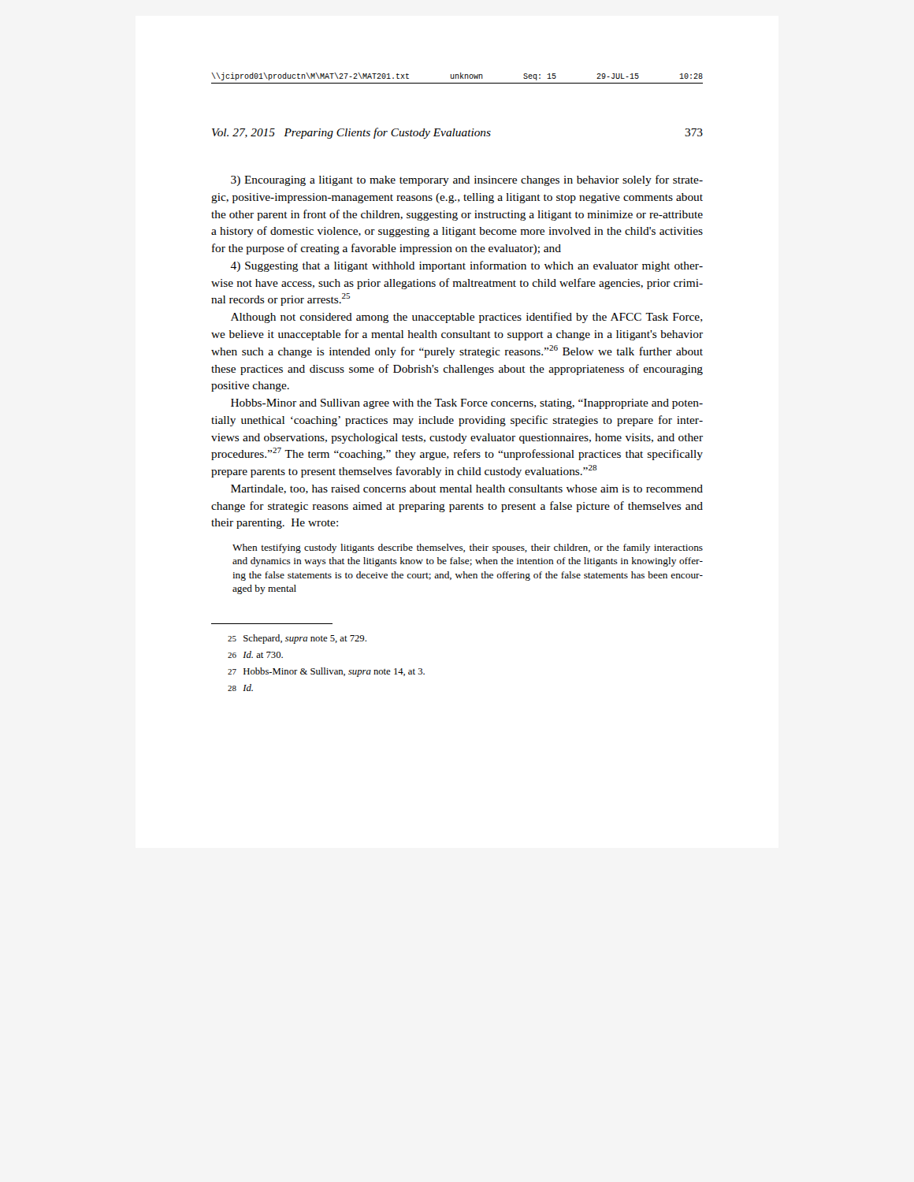\\jciprod01\productn\M\MAT\27-2\MAT201.txt unknown Seq: 15 29-JUL-15 10:28
Vol. 27, 2015 Preparing Clients for Custody Evaluations 373
3) Encouraging a litigant to make temporary and insincere changes in behavior solely for strategic, positive-impression-management reasons (e.g., telling a litigant to stop negative comments about the other parent in front of the children, suggesting or instructing a litigant to minimize or re-attribute a history of domestic violence, or suggesting a litigant become more involved in the child's activities for the purpose of creating a favorable impression on the evaluator); and
4) Suggesting that a litigant withhold important information to which an evaluator might otherwise not have access, such as prior allegations of maltreatment to child welfare agencies, prior criminal records or prior arrests.25
Although not considered among the unacceptable practices identified by the AFCC Task Force, we believe it unacceptable for a mental health consultant to support a change in a litigant's behavior when such a change is intended only for “purely strategic reasons.”26 Below we talk further about these practices and discuss some of Dobrish's challenges about the appropriateness of encouraging positive change.
Hobbs-Minor and Sullivan agree with the Task Force concerns, stating, “Inappropriate and potentially unethical ‘coaching’ practices may include providing specific strategies to prepare for interviews and observations, psychological tests, custody evaluator questionnaires, home visits, and other procedures.”27 The term “coaching,” they argue, refers to “unprofessional practices that specifically prepare parents to present themselves favorably in child custody evaluations.”28
Martindale, too, has raised concerns about mental health consultants whose aim is to recommend change for strategic reasons aimed at preparing parents to present a false picture of themselves and their parenting. He wrote:
When testifying custody litigants describe themselves, their spouses, their children, or the family interactions and dynamics in ways that the litigants know to be false; when the intention of the litigants in knowingly offering the false statements is to deceive the court; and, when the offering of the false statements has been encouraged by mental
25 Schepard, supra note 5, at 729.
26 Id. at 730.
27 Hobbs-Minor & Sullivan, supra note 14, at 3.
28 Id.